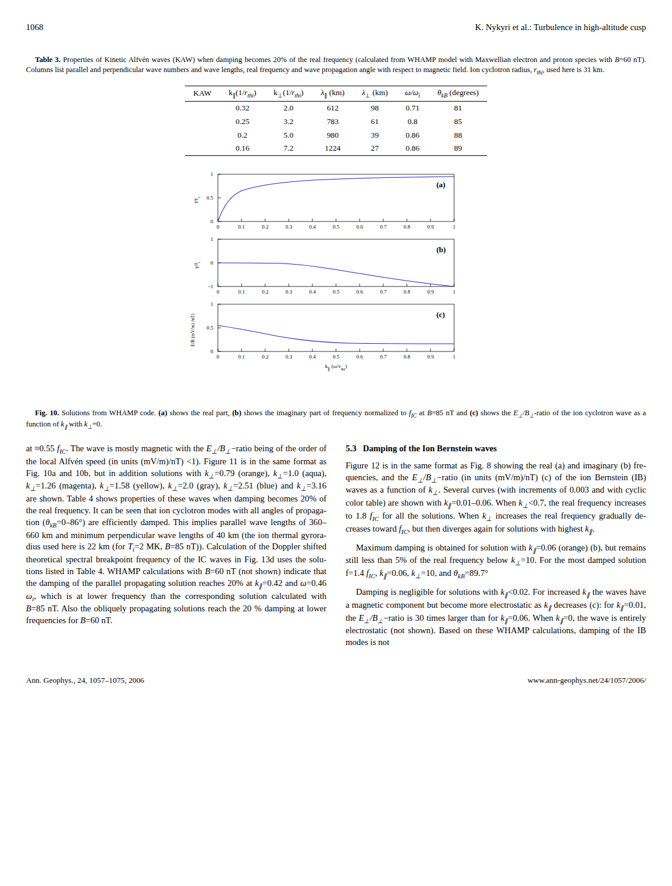1068 K. Nykyri et al.: Turbulence in high-altitude cusp
Table 3. Properties of Kinetic Alfvén waves (KAW) when damping becomes 20% of the real frequency (calculated from WHAMP model with Maxwellian electron and proton species with B=60 nT). Columns list parallel and perpendicular wave numbers and wave lengths, real frequency and wave propagation angle with respect to magnetic field. Ion cyclotron radius, rthi, used here is 31 km.
| KAW | k ∥ (1/ r thi ) | k ⊥ (1/ r thi ) | λ ∥ (km) | λ ⊥ (km) | ω/ω i | θ kB (degrees) |
| --- | --- | --- | --- | --- | --- | --- |
| | 0.32 | 2.0 | 612 | 98 | 0.71 | 81 |
| | 0.25 | 3.2 | 783 | 61 | 0.8 | 85 |
| | 0.2 | 5.0 | 980 | 39 | 0.86 | 88 |
| | 0.16 | 7.2 | 1224 | 27 | 0.86 | 89 |
1 0.5 0 0 0.1 0.2 0.3 0.4 0.5 0.6 0.7 0.8 0.9 1 (a) f/fi 1 0 −1 0 0.1 0.2 0.3 0.4 0.5 0.6 0.7 0.8 0.9 1 (b) γ/fi 1 0.5 0 0 0.1 0.2 0.3 0.4 0.5 0.6 0.7 0.8 0.9 1 (c) E/B (mV/m) /nT) k∥ (ω/vthi)
Fig. 10. Solutions from WHAMP code. (a) shows the real part, (b) shows the imaginary part of frequency normalized to fIC at B=85 nT and (c) shows the E⊥/B⊥-ratio of the ion cyclotron wave as a function of k∥ with k⊥=0.
at ≈0.55 fIC. The wave is mostly magnetic with the E⊥/B⊥−ratio being of the order of the local Alfvén speed (in units (mV/m)/nT) <1). Figure 11 is in the same format as Fig. 10a and 10b, but in addition solutions with k⊥=0.79 (orange), k⊥=1.0 (aqua), k⊥=1.26 (magenta), k⊥=1.58 (yellow), k⊥=2.0 (gray), k⊥=2.51 (blue) and k⊥=3.16 are shown. Table 4 shows properties of these waves when damping becomes 20% of the real frequency. It can be seen that ion cyclotron modes with all angles of propagation (θkB=0–86°) are efficiently damped. This implies parallel wave lengths of 360–660 km and minimum perpendicular wave lengths of 40 km (the ion thermal gyroradius used here is 22 km (for Ti=2 MK, B=85 nT)). Calculation of the Doppler shifted theoretical spectral breakpoint frequency of the IC waves in Fig. 13d uses the solutions listed in Table 4. WHAMP calculations with B=60 nT (not shown) indicate that the damping of the parallel propagating solution reaches 20% at k∥=0.42 and ω=0.46 ωi, which is at lower frequency than the corresponding solution calculated with B=85 nT. Also the obliquely propagating solutions reach the 20 % damping at lower frequencies for B=60 nT.
5.3 Damping of the Ion Bernstein waves
Figure 12 is in the same format as Fig. 8 showing the real (a) and imaginary (b) frequencies, and the E⊥/B⊥−ratio (in units (mV/m)/nT) (c) of the ion Bernstein (IB) waves as a function of k⊥. Several curves (with increments of 0.003 and with cyclic color table) are shown with k∥=0.01–0.06. When k⊥<0.7, the real frequency increases to 1.8 fIC for all the solutions. When k⊥ increases the real frequency gradually decreases toward fIC, but then diverges again for solutions with highest k∥.
Maximum damping is obtained for solution with k∥=0.06 (orange) (b), but remains still less than 5% of the real frequency below k⊥=10. For the most damped solution f=1.4 fIC, k∥=0.06, k⊥=10, and θkB=89.7°
Damping is negligible for solutions with k∥<0.02. For increased k∥ the waves have a magnetic component but become more electrostatic as k∥ decreases (c): for k∥=0.01, the E⊥/B⊥−ratio is 30 times larger than for k∥=0.06. When k∥=0, the wave is entirely electrostatic (not shown). Based on these WHAMP calculations, damping of the IB modes is not
Ann. Geophys., 24, 1057–1075, 2006 www.ann-geophys.net/24/1057/2006/